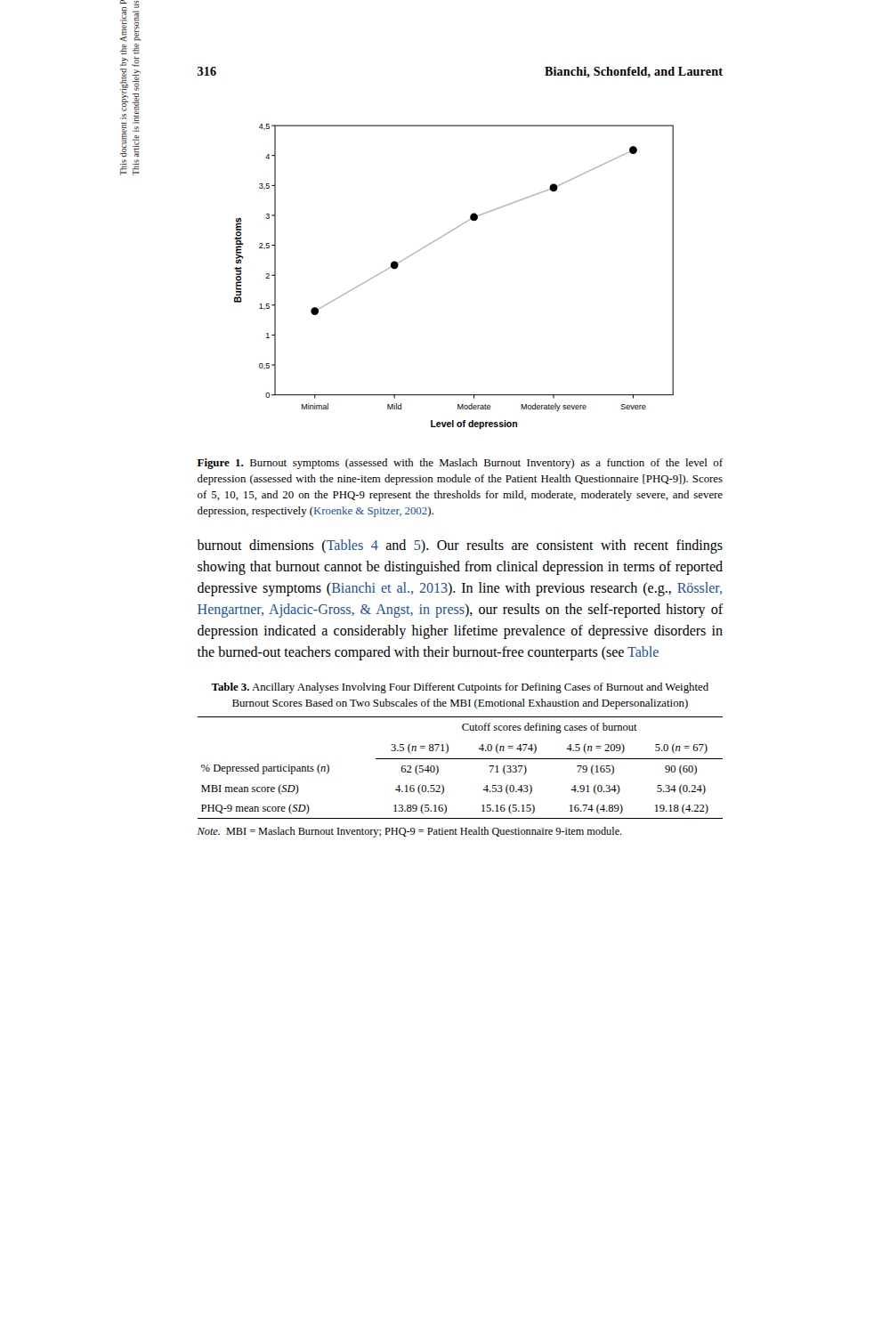This document is copyrighted by the American Psychological Association or one of its allied publishers. This article is intended solely for the personal use of the individual user and is not to be disseminated broadly.
316
Bianchi, Schonfeld, and Laurent
4,5 4 3,5 3 2,5 2 1,5 1 0,5 0 Burnout symptoms Minimal Mild Moderate Moderately severe Severe Level of depression
Figure 1. Burnout symptoms (assessed with the Maslach Burnout Inventory) as a function of the level of depression (assessed with the nine-item depression module of the Patient Health Questionnaire [PHQ-9]). Scores of 5, 10, 15, and 20 on the PHQ-9 represent the thresholds for mild, moderate, moderately severe, and severe depression, respectively (Kroenke & Spitzer, 2002).
burnout dimensions (Tables 4 and 5). Our results are consistent with recent findings showing that burnout cannot be distinguished from clinical depression in terms of reported depressive symptoms (Bianchi et al., 2013). In line with previous research (e.g., Rössler, Hengartner, Ajdacic-Gross, & Angst, in press), our results on the self-reported history of depression indicated a considerably higher lifetime prevalence of depressive disorders in the burned-out teachers compared with their burnout-free counterparts (see Table
Table 3. Ancillary Analyses Involving Four Different Cutpoints for Defining Cases of Burnout and Weighted Burnout Scores Based on Two Subscales of the MBI (Emotional Exhaustion and Depersonalization)
| | Cutoff scores defining cases of burnout |
| --- | --- |
| | 3.5 ( n = 871) | 4.0 ( n = 474) | 4.5 ( n = 209) | 5.0 ( n = 67) |
| % Depressed participants ( n ) | 62 (540) | 71 (337) | 79 (165) | 90 (60) |
| MBI mean score ( SD ) | 4.16 (0.52) | 4.53 (0.43) | 4.91 (0.34) | 5.34 (0.24) |
| PHQ-9 mean score ( SD ) | 13.89 (5.16) | 15.16 (5.15) | 16.74 (4.89) | 19.18 (4.22) |
Note. MBI = Maslach Burnout Inventory; PHQ-9 = Patient Health Questionnaire 9-item module.